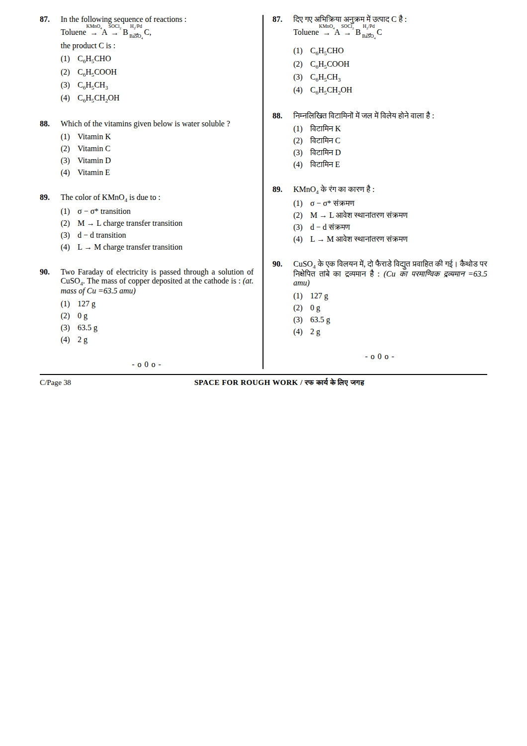87.
In the following sequence of reactions :
Toluene KMnO4→ A SOCl2→ B H2/Pd BaSO4→ C,
the product C is :
(1) C6H5CHO
(2) C6H5COOH
(3) C6H5CH3
(4) C6H5CH2OH
88.
Which of the vitamins given below is water soluble ?
(1) Vitamin K
(2) Vitamin C
(3) Vitamin D
(4) Vitamin E
89.
The color of KMnO4 is due to :
(1) σ − σ* transition
(2) M → L charge transfer transition
(3) d − d transition
(4) L → M charge transfer transition
90.
Two Faraday of electricity is passed through a solution of CuSO4. The mass of copper deposited at the cathode is : (at. mass of Cu =63.5 amu)
(1) 127 g
(2) 0 g
(3) 63.5 g
(4) 2 g
- o 0 o -
87.
दिए गए अभिक्रिया अनुक्रम में उत्पाद C है :
Toluene KMnO4→ A SOCl2→ B H2/Pd BaSO4→ C
(1) C6H5CHO
(2) C6H5COOH
(3) C6H5CH3
(4) C6H5CH2OH
88.
निम्नलिखित विटामिनों में जल में विलेय होने वाला है :
(1) विटामिन K
(2) विटामिन C
(3) विटामिन D
(4) विटामिन E
89.
KMnO4 के रंग का कारण है :
(1) σ − σ* संक्रमण
(2) M → L आवेश स्थानांतरण संक्रमण
(3) d − d संक्रमण
(4) L → M आवेश स्थानांतरण संक्रमण
90.
CuSO4 के एक विलयन में, दो फैराडे विद्युत प्रवाहित की गई। कैथोड पर निक्षेपित तांबे का द्रव्यमान है : (Cu का परमाण्विक द्रव्यमान =63.5 amu)
(1) 127 g
(2) 0 g
(3) 63.5 g
(4) 2 g
- o 0 o -
C/Page 38
SPACE FOR ROUGH WORK / रफ कार्य के लिए जगह